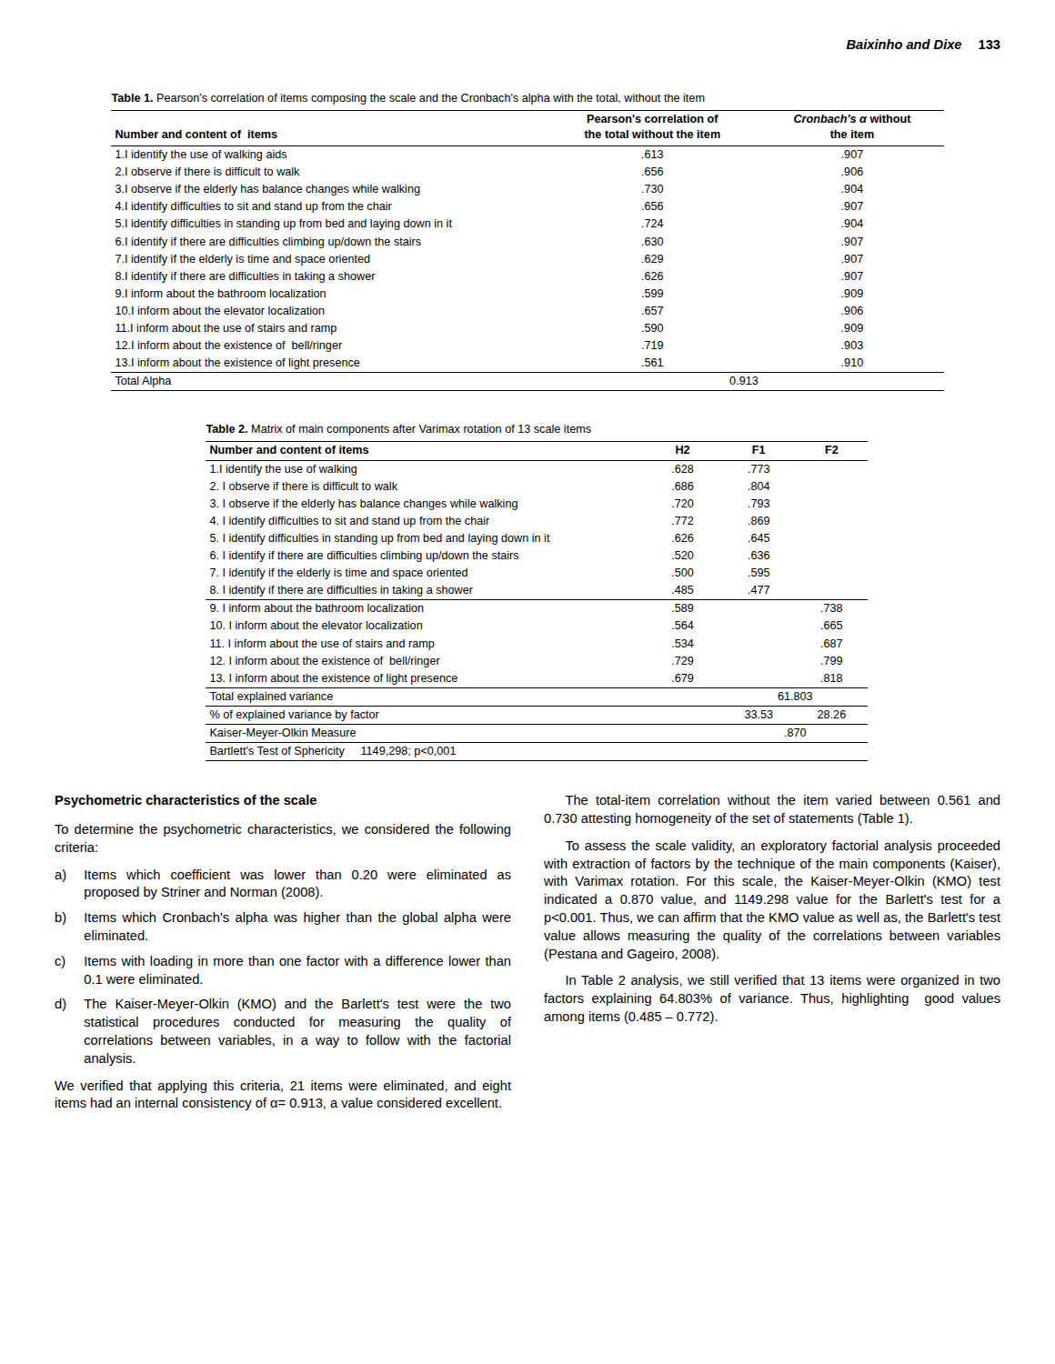Baixinho and Dixe 133
Table 1. Pearson's correlation of items composing the scale and the Cronbach's alpha with the total, without the item
| Number and content of items | Pearson's correlation of the total without the item | Cronbach's α without the item |
| --- | --- | --- |
| 1.I identify the use of walking aids | .613 | .907 |
| 2.I observe if there is difficult to walk | .656 | .906 |
| 3.I observe if the elderly has balance changes while walking | .730 | .904 |
| 4.I identify difficulties to sit and stand up from the chair | .656 | .907 |
| 5.I identify difficulties in standing up from bed and laying down in it | .724 | .904 |
| 6.I identify if there are difficulties climbing up/down the stairs | .630 | .907 |
| 7.I identify if the elderly is time and space oriented | .629 | .907 |
| 8.I identify if there are difficulties in taking a shower | .626 | .907 |
| 9.I inform about the bathroom localization | .599 | .909 |
| 10.I inform about the elevator localization | .657 | .906 |
| 11.I inform about the use of stairs and ramp | .590 | .909 |
| 12.I inform about the existence of bell/ringer | .719 | .903 |
| 13.I inform about the existence of light presence | .561 | .910 |
| Total Alpha | 0.913 |
Table 2. Matrix of main components after Varimax rotation of 13 scale items
| Number and content of items | H2 | F1 | F2 |
| --- | --- | --- | --- |
| 1.I identify the use of walking | .628 | .773 | |
| 2. I observe if there is difficult to walk | .686 | .804 | |
| 3. I observe if the elderly has balance changes while walking | .720 | .793 | |
| 4. I identify difficulties to sit and stand up from the chair | .772 | .869 | |
| 5. I identify difficulties in standing up from bed and laying down in it | .626 | .645 | |
| 6. I identify if there are difficulties climbing up/down the stairs | .520 | .636 | |
| 7. I identify if the elderly is time and space oriented | .500 | .595 | |
| 8. I identify if there are difficulties in taking a shower | .485 | .477 | |
| 9. I inform about the bathroom localization | .589 | | .738 |
| 10. I inform about the elevator localization | .564 | | .665 |
| 11. I inform about the use of stairs and ramp | .534 | | .687 |
| 12. I inform about the existence of bell/ringer | .729 | | .799 |
| 13. I inform about the existence of light presence | .679 | | .818 |
| Total explained variance | | 61.803 |
| % of explained variance by factor | | 33.53 | 28.26 |
| Kaiser-Meyer-Olkin Measure | | .870 |
| Bartlett's Test of Sphericity 1149,298; p<0,001 |
Psychometric characteristics of the scale
To determine the psychometric characteristics, we considered the following criteria:
a) Items which coefficient was lower than 0.20 were eliminated as proposed by Striner and Norman (2008).
b) Items which Cronbach's alpha was higher than the global alpha were eliminated.
c) Items with loading in more than one factor with a difference lower than 0.1 were eliminated.
d) The Kaiser-Meyer-Olkin (KMO) and the Barlett's test were the two statistical procedures conducted for measuring the quality of correlations between variables, in a way to follow with the factorial analysis.
We verified that applying this criteria, 21 items were eliminated, and eight items had an internal consistency of α= 0.913, a value considered excellent.
The total-item correlation without the item varied between 0.561 and 0.730 attesting homogeneity of the set of statements (Table 1).
To assess the scale validity, an exploratory factorial analysis proceeded with extraction of factors by the technique of the main components (Kaiser), with Varimax rotation. For this scale, the Kaiser-Meyer-Olkin (KMO) test indicated a 0.870 value, and 1149.298 value for the Barlett's test for a p<0.001. Thus, we can affirm that the KMO value as well as, the Barlett's test value allows measuring the quality of the correlations between variables (Pestana and Gageiro, 2008).
In Table 2 analysis, we still verified that 13 items were organized in two factors explaining 64.803% of variance. Thus, highlighting good values among items (0.485 – 0.772).